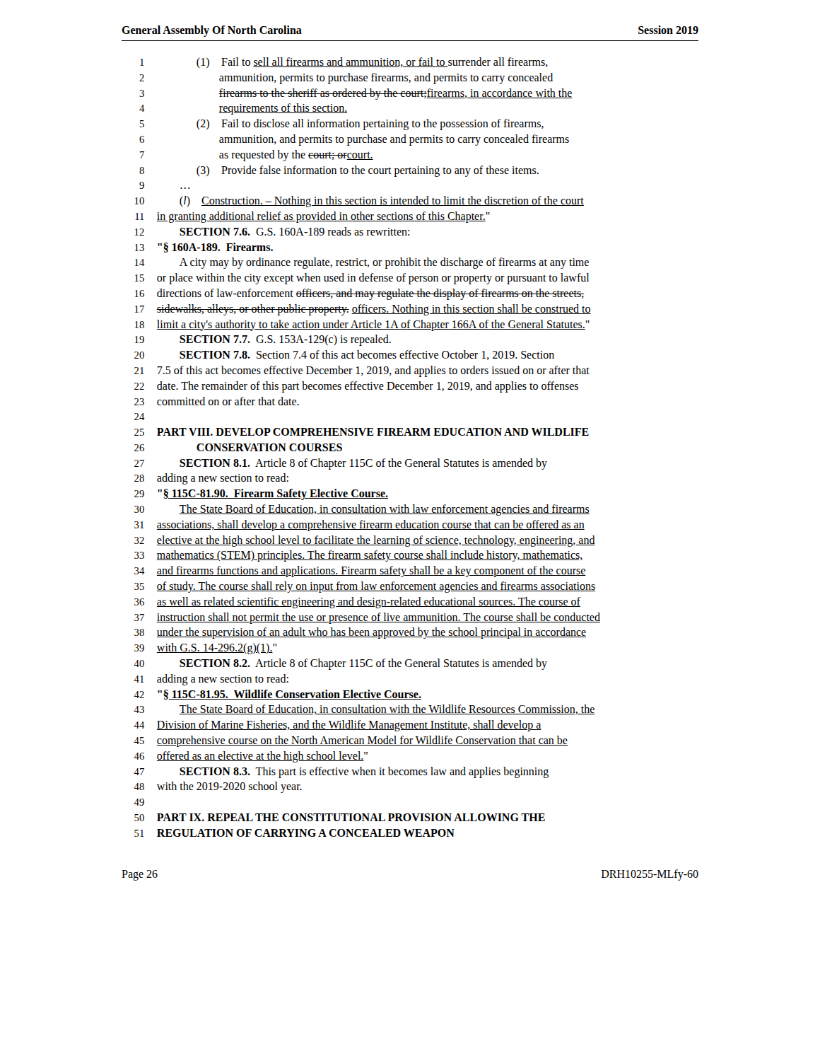General Assembly Of North Carolina Session 2019
1(1) Fail to sell all firearms and ammunition, or fail to surrender all firearms,
2 ammunition, permits to purchase firearms, and permits to carry concealed
3 firearms to the sheriff as ordered by the court; firearms, in accordance with the
4 requirements of this section.
5(2) Fail to disclose all information pertaining to the possession of firearms,
6 ammunition, and permits to purchase and permits to carry concealed firearms
7 as requested by the court; or court.
8(3) Provide false information to the court pertaining to any of these items.
9…
10(l) Construction. – Nothing in this section is intended to limit the discretion of the court
11 in granting additional relief as provided in other sections of this Chapter."
12 SECTION 7.6. G.S. 160A-189 reads as rewritten:
13"§ 160A-189. Firearms.
14 A city may by ordinance regulate, restrict, or prohibit the discharge of firearms at any time
15 or place within the city except when used in defense of person or property or pursuant to lawful
16 directions of law-enforcement officers, and may regulate the display of firearms on the streets,
17 sidewalks, alleys, or other public property. officers. Nothing in this section shall be construed to
18 limit a city's authority to take action under Article 1A of Chapter 166A of the General Statutes."
19 SECTION 7.7. G.S. 153A-129(c) is repealed.
20 SECTION 7.8. Section 7.4 of this act becomes effective October 1, 2019. Section
217.5 of this act becomes effective December 1, 2019, and applies to orders issued on or after that
22 date. The remainder of this part becomes effective December 1, 2019, and applies to offenses
23 committed on or after that date.
24
25 PART VIII. DEVELOP COMPREHENSIVE FIREARM EDUCATION AND WILDLIFE
26 CONSERVATION COURSES
27 SECTION 8.1. Article 8 of Chapter 115C of the General Statutes is amended by
28 adding a new section to read:
29"§ 115C-81.90. Firearm Safety Elective Course.
30 The State Board of Education, in consultation with law enforcement agencies and firearms
31 associations, shall develop a comprehensive firearm education course that can be offered as an
32 elective at the high school level to facilitate the learning of science, technology, engineering, and
33 mathematics (STEM) principles. The firearm safety course shall include history, mathematics,
34 and firearms functions and applications. Firearm safety shall be a key component of the course
35 of study. The course shall rely on input from law enforcement agencies and firearms associations
36 as well as related scientific engineering and design-related educational sources. The course of
37 instruction shall not permit the use or presence of live ammunition. The course shall be conducted
38 under the supervision of an adult who has been approved by the school principal in accordance
39 with G.S. 14-296.2(g)(1)."
40 SECTION 8.2. Article 8 of Chapter 115C of the General Statutes is amended by
41 adding a new section to read:
42"§ 115C-81.95. Wildlife Conservation Elective Course.
43 The State Board of Education, in consultation with the Wildlife Resources Commission, the
44 Division of Marine Fisheries, and the Wildlife Management Institute, shall develop a
45 comprehensive course on the North American Model for Wildlife Conservation that can be
46 offered as an elective at the high school level."
47 SECTION 8.3. This part is effective when it becomes law and applies beginning
48 with the 2019-2020 school year.
49
50 PART IX. REPEAL THE CONSTITUTIONAL PROVISION ALLOWING THE
51 REGULATION OF CARRYING A CONCEALED WEAPON
Page 26 DRH10255-MLfy-60